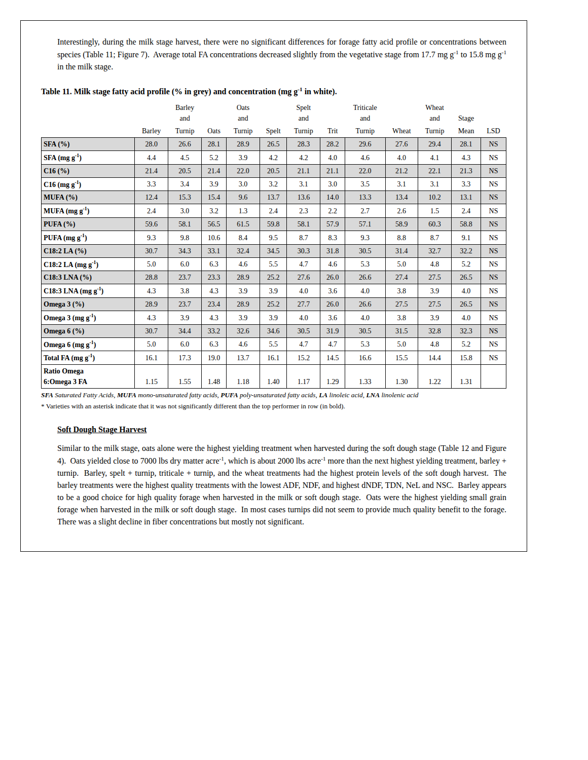Interestingly, during the milk stage harvest, there were no significant differences for forage fatty acid profile or concentrations between species (Table 11; Figure 7). Average total FA concentrations decreased slightly from the vegetative stage from 17.7 mg g-1 to 15.8 mg g-1 in the milk stage.
Table 11. Milk stage fatty acid profile (% in grey) and concentration (mg g-1 in white).
| | | Barley and | | Oats and | | Spelt and | | Triticale and | | Wheat and | Stage | |
| --- | --- | --- | --- | --- | --- | --- | --- | --- | --- | --- | --- | --- |
| | Barley | Turnip | Oats | Turnip | Spelt | Turnip | Trit | Turnip | Wheat | Turnip | Mean | LSD |
| SFA (%) | 28.0 | 26.6 | 28.1 | 28.9 | 26.5 | 28.3 | 28.2 | 29.6 | 27.6 | 29.4 | 28.1 | NS |
| SFA (mg g -1 ) | 4.4 | 4.5 | 5.2 | 3.9 | 4.2 | 4.2 | 4.0 | 4.6 | 4.0 | 4.1 | 4.3 | NS |
| C16 (%) | 21.4 | 20.5 | 21.4 | 22.0 | 20.5 | 21.1 | 21.1 | 22.0 | 21.2 | 22.1 | 21.3 | NS |
| C16 (mg g -1 ) | 3.3 | 3.4 | 3.9 | 3.0 | 3.2 | 3.1 | 3.0 | 3.5 | 3.1 | 3.1 | 3.3 | NS |
| MUFA (%) | 12.4 | 15.3 | 15.4 | 9.6 | 13.7 | 13.6 | 14.0 | 13.3 | 13.4 | 10.2 | 13.1 | NS |
| MUFA (mg g -1 ) | 2.4 | 3.0 | 3.2 | 1.3 | 2.4 | 2.3 | 2.2 | 2.7 | 2.6 | 1.5 | 2.4 | NS |
| PUFA (%) | 59.6 | 58.1 | 56.5 | 61.5 | 59.8 | 58.1 | 57.9 | 57.1 | 58.9 | 60.3 | 58.8 | NS |
| PUFA (mg g -1 ) | 9.3 | 9.8 | 10.6 | 8.4 | 9.5 | 8.7 | 8.3 | 9.3 | 8.8 | 8.7 | 9.1 | NS |
| C18:2 LA (%) | 30.7 | 34.3 | 33.1 | 32.4 | 34.5 | 30.3 | 31.8 | 30.5 | 31.4 | 32.7 | 32.2 | NS |
| C18:2 LA (mg g -1 ) | 5.0 | 6.0 | 6.3 | 4.6 | 5.5 | 4.7 | 4.6 | 5.3 | 5.0 | 4.8 | 5.2 | NS |
| C18:3 LNA (%) | 28.8 | 23.7 | 23.3 | 28.9 | 25.2 | 27.6 | 26.0 | 26.6 | 27.4 | 27.5 | 26.5 | NS |
| C18:3 LNA (mg g -1 ) | 4.3 | 3.8 | 4.3 | 3.9 | 3.9 | 4.0 | 3.6 | 4.0 | 3.8 | 3.9 | 4.0 | NS |
| Omega 3 (%) | 28.9 | 23.7 | 23.4 | 28.9 | 25.2 | 27.7 | 26.0 | 26.6 | 27.5 | 27.5 | 26.5 | NS |
| Omega 3 (mg g -1 ) | 4.3 | 3.9 | 4.3 | 3.9 | 3.9 | 4.0 | 3.6 | 4.0 | 3.8 | 3.9 | 4.0 | NS |
| Omega 6 (%) | 30.7 | 34.4 | 33.2 | 32.6 | 34.6 | 30.5 | 31.9 | 30.5 | 31.5 | 32.8 | 32.3 | NS |
| Omega 6 (mg g -1 ) | 5.0 | 6.0 | 6.3 | 4.6 | 5.5 | 4.7 | 4.7 | 5.3 | 5.0 | 4.8 | 5.2 | NS |
| Total FA (mg g -1 ) | 16.1 | 17.3 | 19.0 | 13.7 | 16.1 | 15.2 | 14.5 | 16.6 | 15.5 | 14.4 | 15.8 | NS |
| Ratio Omega 6:Omega 3 FA | 1.15 | 1.55 | 1.48 | 1.18 | 1.40 | 1.17 | 1.29 | 1.33 | 1.30 | 1.22 | 1.31 | |
SFA Saturated Fatty Acids, MUFA mono-unsaturated fatty acids, PUFA poly-unsaturated fatty acids, LA linoleic acid, LNA linolenic acid
* Varieties with an asterisk indicate that it was not significantly different than the top performer in row (in bold).
Soft Dough Stage Harvest
Similar to the milk stage, oats alone were the highest yielding treatment when harvested during the soft dough stage (Table 12 and Figure 4). Oats yielded close to 7000 lbs dry matter acre-1, which is about 2000 lbs acre-1 more than the next highest yielding treatment, barley + turnip. Barley, spelt + turnip, triticale + turnip, and the wheat treatments had the highest protein levels of the soft dough harvest. The barley treatments were the highest quality treatments with the lowest ADF, NDF, and highest dNDF, TDN, NeL and NSC. Barley appears to be a good choice for high quality forage when harvested in the milk or soft dough stage. Oats were the highest yielding small grain forage when harvested in the milk or soft dough stage. In most cases turnips did not seem to provide much quality benefit to the forage. There was a slight decline in fiber concentrations but mostly not significant.